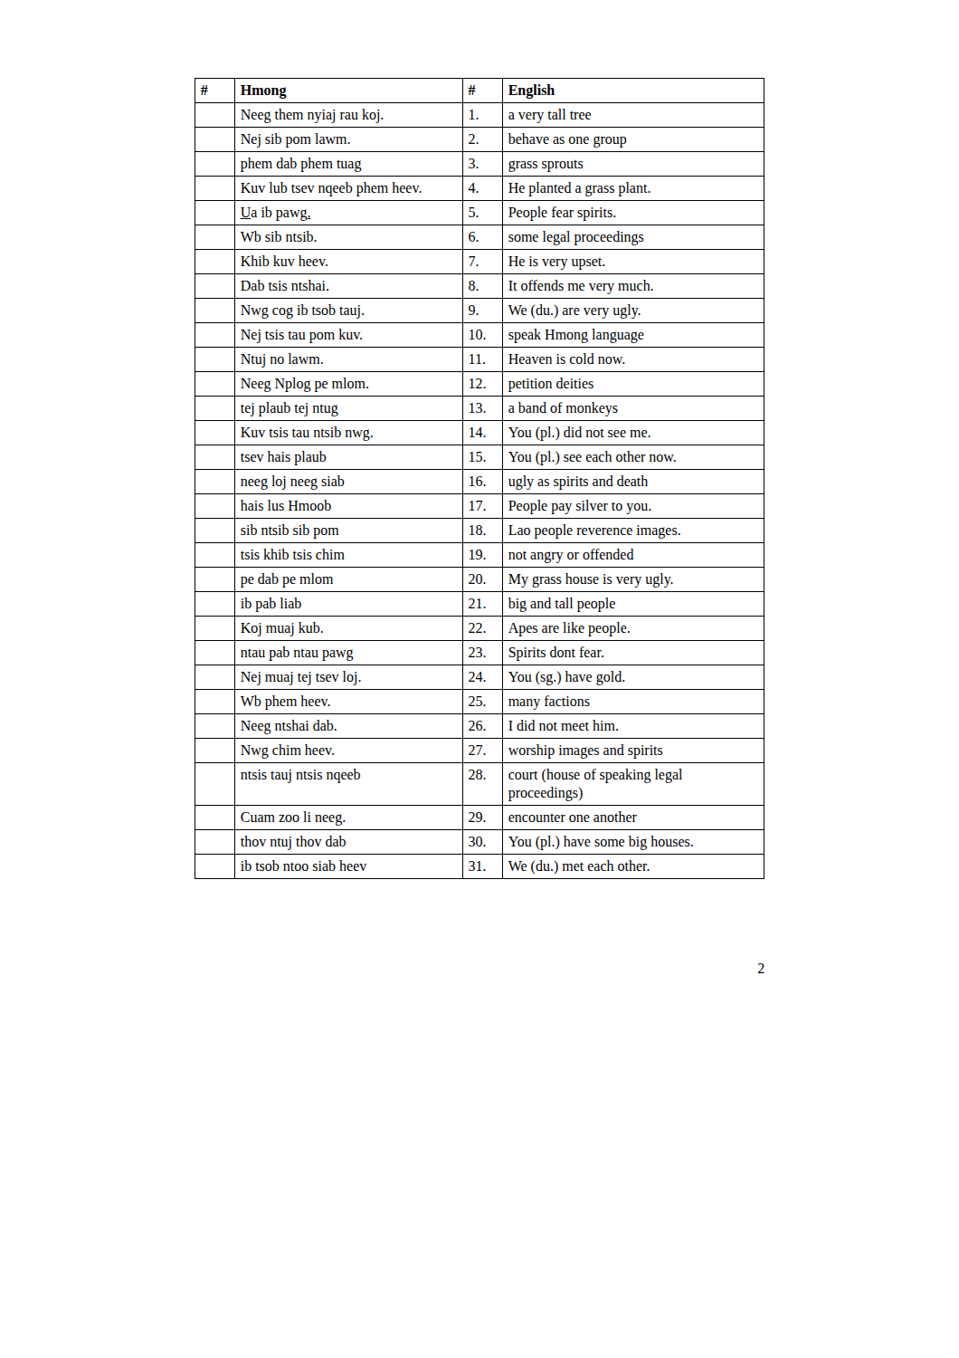| # | Hmong | # | English |
| --- | --- | --- | --- |
| | Neeg them nyiaj rau koj. | 1. | a very tall tree |
| | Nej sib pom lawm. | 2. | behave as one group |
| | phem dab phem tuag | 3. | grass sprouts |
| | Kuv lub tsev nqeeb phem heev. | 4. | He planted a grass plant. |
| | U a ib pawg . | 5. | People fear spirits. |
| | Wb sib ntsib. | 6. | some legal proceedings |
| | Khib kuv heev. | 7. | He is very upset. |
| | Dab tsis ntshai. | 8. | It offends me very much. |
| | Nwg cog ib tsob tauj. | 9. | We (du.) are very ugly. |
| | Nej tsis tau pom kuv. | 10. | speak Hmong language |
| | Ntuj no lawm. | 11. | Heaven is cold now. |
| | Neeg Nplog pe mlom. | 12. | petition deities |
| | tej plaub tej ntug | 13. | a band of monkeys |
| | Kuv tsis tau ntsib nwg. | 14. | You (pl.) did not see me. |
| | tsev hais plaub | 15. | You (pl.) see each other now. |
| | neeg loj neeg siab | 16. | ugly as spirits and death |
| | hais lus Hmoob | 17. | People pay silver to you. |
| | sib ntsib sib pom | 18. | Lao people reverence images. |
| | tsis khib tsis chim | 19. | not angry or offended |
| | pe dab pe mlom | 20. | My grass house is very ugly. |
| | ib pab liab | 21. | big and tall people |
| | Koj muaj kub. | 22. | Apes are like people. |
| | ntau pab ntau pawg | 23. | Spirits dont fear. |
| | Nej muaj tej tsev loj. | 24. | You (sg.) have gold. |
| | Wb phem heev. | 25. | many factions |
| | Neeg ntshai dab. | 26. | I did not meet him. |
| | Nwg chim heev. | 27. | worship images and spirits |
| | ntsis tauj ntsis nqeeb | 28. | court (house of speaking legal proceedings) |
| | Cuam zoo li neeg. | 29. | encounter one another |
| | thov ntuj thov dab | 30. | You (pl.) have some big houses. |
| | ib tsob ntoo siab heev | 31. | We (du.) met each other. |
2